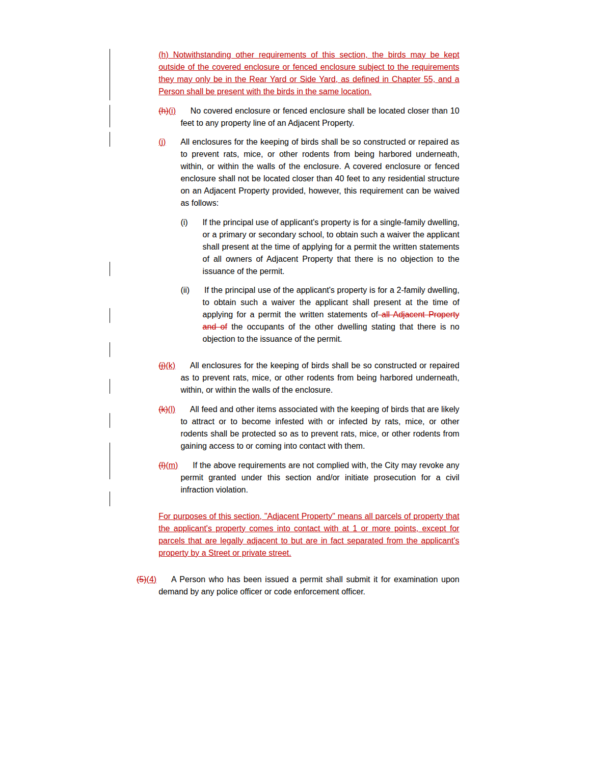(h) Notwithstanding other requirements of this section, the birds may be kept outside of the covered enclosure or fenced enclosure subject to the requirements they may only be in the Rear Yard or Side Yard, as defined in Chapter 55, and a Person shall be present with the birds in the same location.
(h)(i) No covered enclosure or fenced enclosure shall be located closer than 10 feet to any property line of an Adjacent Property.
(j) All enclosures for the keeping of birds shall be so constructed or repaired as to prevent rats, mice, or other rodents from being harbored underneath, within, or within the walls of the enclosure. A covered enclosure or fenced enclosure shall not be located closer than 40 feet to any residential structure on an Adjacent Property provided, however, this requirement can be waived as follows:
(i) If the principal use of applicant's property is for a single-family dwelling, or a primary or secondary school, to obtain such a waiver the applicant shall present at the time of applying for a permit the written statements of all owners of Adjacent Property that there is no objection to the issuance of the permit.
(ii) If the principal use of the applicant's property is for a 2-family dwelling, to obtain such a waiver the applicant shall present at the time of applying for a permit the written statements of all Adjacent Property and of the occupants of the other dwelling stating that there is no objection to the issuance of the permit.
(j)(k) All enclosures for the keeping of birds shall be so constructed or repaired as to prevent rats, mice, or other rodents from being harbored underneath, within, or within the walls of the enclosure.
(k)(l) All feed and other items associated with the keeping of birds that are likely to attract or to become infested with or infected by rats, mice, or other rodents shall be protected so as to prevent rats, mice, or other rodents from gaining access to or coming into contact with them.
(l)(m) If the above requirements are not complied with, the City may revoke any permit granted under this section and/or initiate prosecution for a civil infraction violation.
For purposes of this section, "Adjacent Property" means all parcels of property that the applicant's property comes into contact with at 1 or more points, except for parcels that are legally adjacent to but are in fact separated from the applicant's property by a Street or private street.
(5)(4) A Person who has been issued a permit shall submit it for examination upon demand by any police officer or code enforcement officer.